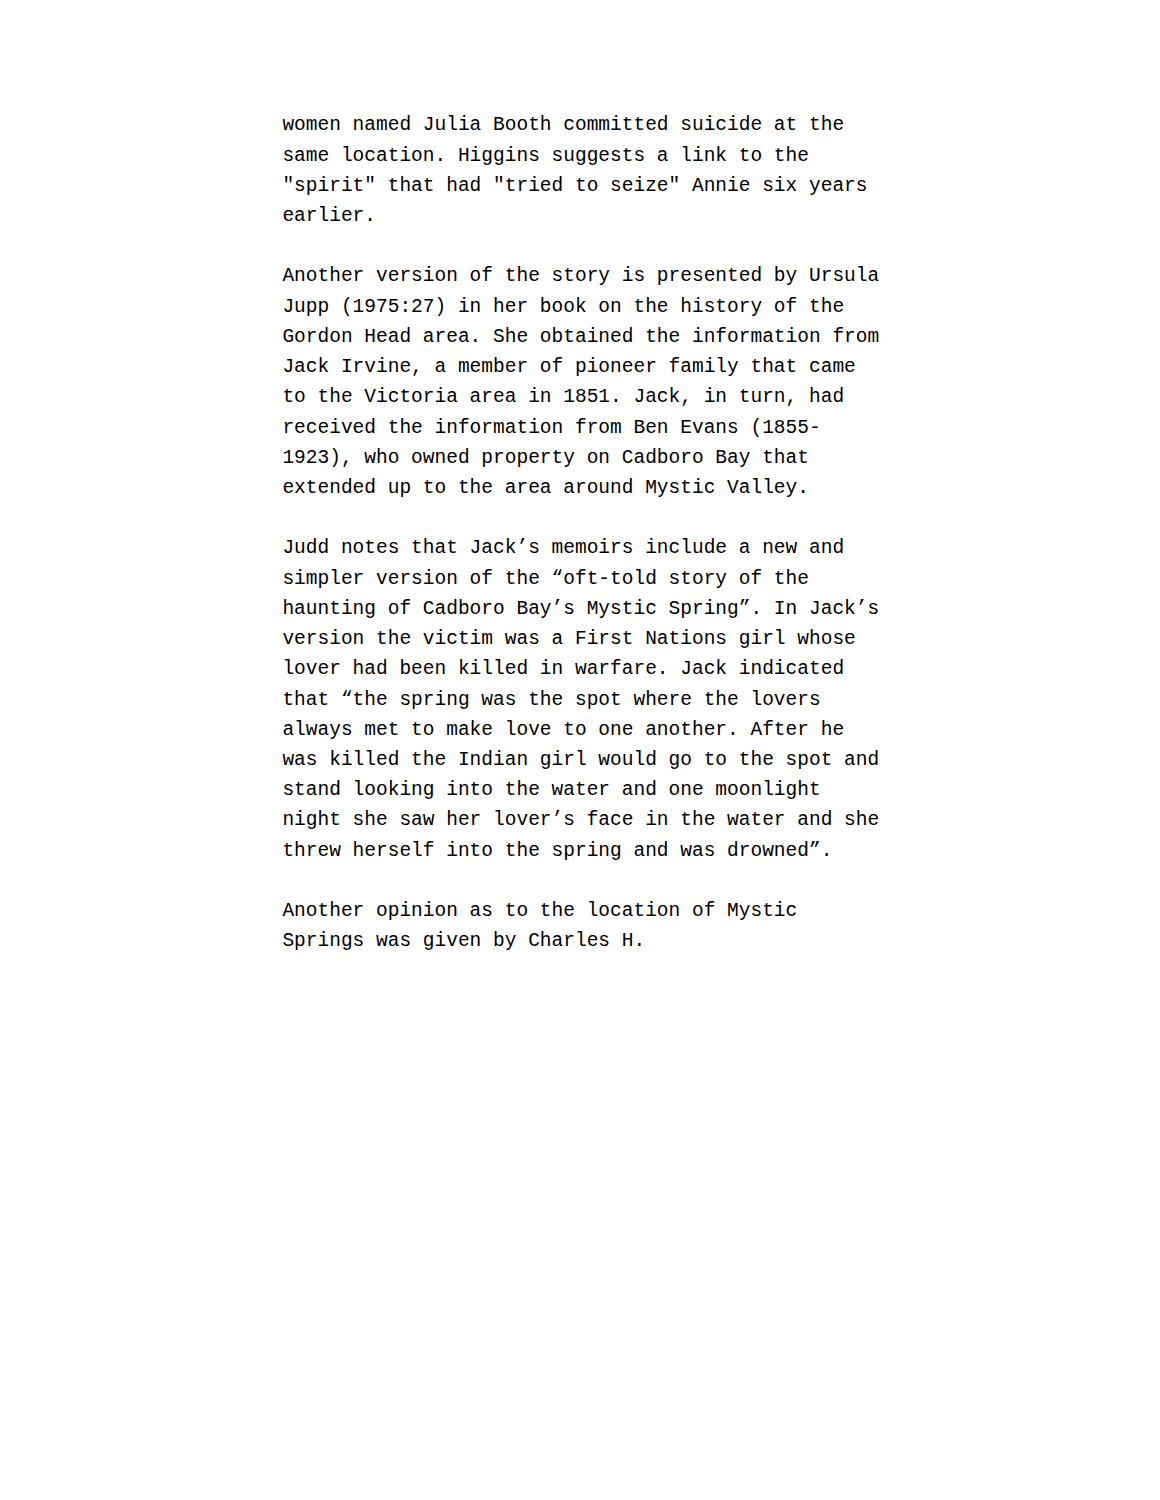women named Julia Booth committed suicide at the same location. Higgins suggests a link to the "spirit" that had "tried to seize" Annie six years earlier.
Another version of the story is presented by Ursula Jupp (1975:27) in her book on the history of the Gordon Head area. She obtained the information from Jack Irvine, a member of pioneer family that came to the Victoria area in 1851. Jack, in turn, had received the information from Ben Evans (1855-1923), who owned property on Cadboro Bay that extended up to the area around Mystic Valley.
Judd notes that Jack’s memoirs include a new and simpler version of the “oft-told story of the haunting of Cadboro Bay’s Mystic Spring”. In Jack’s version the victim was a First Nations girl whose lover had been killed in warfare. Jack indicated that “the spring was the spot where the lovers always met to make love to one another. After he was killed the Indian girl would go to the spot and stand looking into the water and one moonlight night she saw her lover’s face in the water and she threw herself into the spring and was drowned”.
Another opinion as to the location of Mystic Springs was given by Charles H.